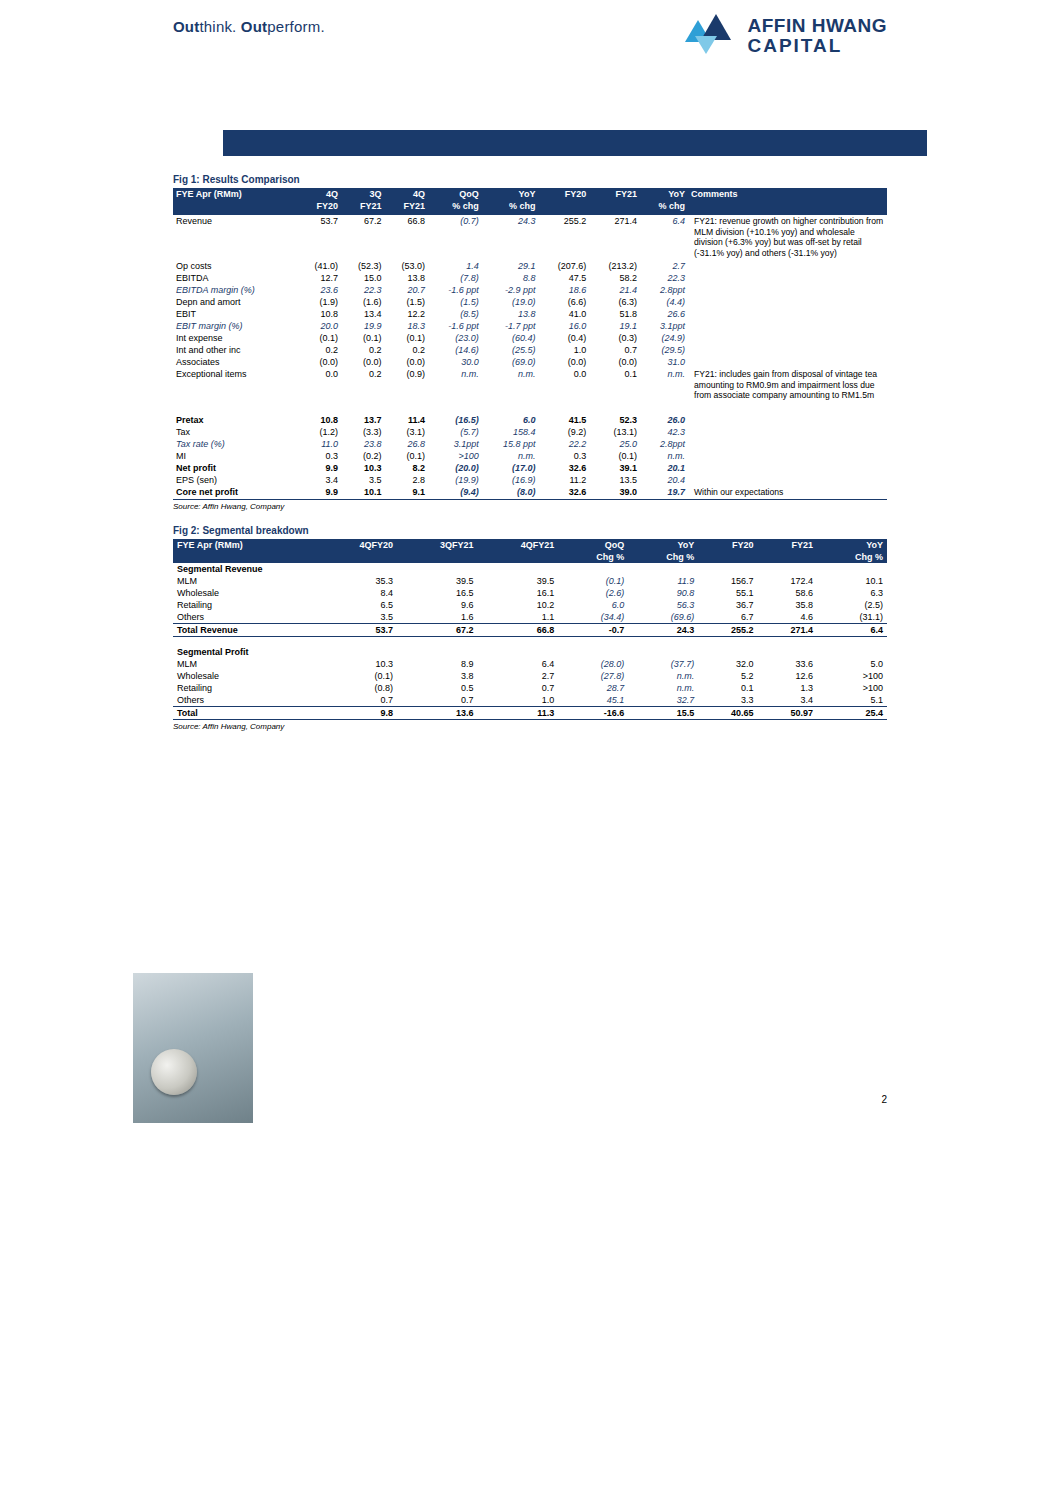Outthink. Outperform.
AFFIN HWANG
CAPITAL
Fig 1: Results Comparison
| FYE Apr (RMm) | 4Q | 3Q | 4Q | QoQ | YoY | FY20 | FY21 | YoY | Comments |
| --- | --- | --- | --- | --- | --- | --- | --- | --- | --- |
| | FY20 | FY21 | FY21 | % chg | % chg | | | % chg | |
| Revenue | 53.7 | 67.2 | 66.8 | (0.7) | 24.3 | 255.2 | 271.4 | 6.4 | FY21: revenue growth on higher contribution from MLM division (+10.1% yoy) and wholesale division (+6.3% yoy) but was off-set by retail (-31.1% yoy) and others (-31.1% yoy) |
| Op costs | (41.0) | (52.3) | (53.0) | 1.4 | 29.1 | (207.6) | (213.2) | 2.7 | |
| EBITDA | 12.7 | 15.0 | 13.8 | (7.8) | 8.8 | 47.5 | 58.2 | 22.3 | |
| EBITDA margin (%) | 23.6 | 22.3 | 20.7 | -1.6 ppt | -2.9 ppt | 18.6 | 21.4 | 2.8ppt | |
| Depn and amort | (1.9) | (1.6) | (1.5) | (1.5) | (19.0) | (6.6) | (6.3) | (4.4) | |
| EBIT | 10.8 | 13.4 | 12.2 | (8.5) | 13.8 | 41.0 | 51.8 | 26.6 | |
| EBIT margin (%) | 20.0 | 19.9 | 18.3 | -1.6 ppt | -1.7 ppt | 16.0 | 19.1 | 3.1ppt | |
| Int expense | (0.1) | (0.1) | (0.1) | (23.0) | (60.4) | (0.4) | (0.3) | (24.9) | |
| Int and other inc | 0.2 | 0.2 | 0.2 | (14.6) | (25.5) | 1.0 | 0.7 | (29.5) | |
| Associates | (0.0) | (0.0) | (0.0) | 30.0 | (69.0) | (0.0) | (0.0) | 31.0 | |
| Exceptional items | 0.0 | 0.2 | (0.9) | n.m. | n.m. | 0.0 | 0.1 | n.m. | FY21: includes gain from disposal of vintage tea amounting to RM0.9m and impairment loss due from associate company amounting to RM1.5m |
| Pretax | 10.8 | 13.7 | 11.4 | (16.5) | 6.0 | 41.5 | 52.3 | 26.0 | |
| Tax | (1.2) | (3.3) | (3.1) | (5.7) | 158.4 | (9.2) | (13.1) | 42.3 | |
| Tax rate (%) | 11.0 | 23.8 | 26.8 | 3.1ppt | 15.8 ppt | 22.2 | 25.0 | 2.8ppt | |
| MI | 0.3 | (0.2) | (0.1) | >100 | n.m. | 0.3 | (0.1) | n.m. | |
| Net profit | 9.9 | 10.3 | 8.2 | (20.0) | (17.0) | 32.6 | 39.1 | 20.1 | |
| EPS (sen) | 3.4 | 3.5 | 2.8 | (19.9) | (16.9) | 11.2 | 13.5 | 20.4 | |
| Core net profit | 9.9 | 10.1 | 9.1 | (9.4) | (8.0) | 32.6 | 39.0 | 19.7 | Within our expectations |
Source: Affin Hwang, Company
Fig 2: Segmental breakdown
| FYE Apr (RMm) | 4QFY20 | 3QFY21 | 4QFY21 | QoQ | YoY | FY20 | FY21 | YoY |
| --- | --- | --- | --- | --- | --- | --- | --- | --- |
| | | | | Chg % | Chg % | | | Chg % |
| Segmental Revenue |
| MLM | 35.3 | 39.5 | 39.5 | (0.1) | 11.9 | 156.7 | 172.4 | 10.1 |
| Wholesale | 8.4 | 16.5 | 16.1 | (2.6) | 90.8 | 55.1 | 58.6 | 6.3 |
| Retailing | 6.5 | 9.6 | 10.2 | 6.0 | 56.3 | 36.7 | 35.8 | (2.5) |
| Others | 3.5 | 1.6 | 1.1 | (34.4) | (69.6) | 6.7 | 4.6 | (31.1) |
| Total Revenue | 53.7 | 67.2 | 66.8 | -0.7 | 24.3 | 255.2 | 271.4 | 6.4 |
| Segmental Profit |
| MLM | 10.3 | 8.9 | 6.4 | (28.0) | (37.7) | 32.0 | 33.6 | 5.0 |
| Wholesale | (0.1) | 3.8 | 2.7 | (27.8) | n.m. | 5.2 | 12.6 | >100 |
| Retailing | (0.8) | 0.5 | 0.7 | 28.7 | n.m. | 0.1 | 1.3 | >100 |
| Others | 0.7 | 0.7 | 1.0 | 45.1 | 32.7 | 3.3 | 3.4 | 5.1 |
| Total | 9.8 | 13.6 | 11.3 | -16.6 | 15.5 | 40.65 | 50.97 | 25.4 |
Source: Affin Hwang, Company
2